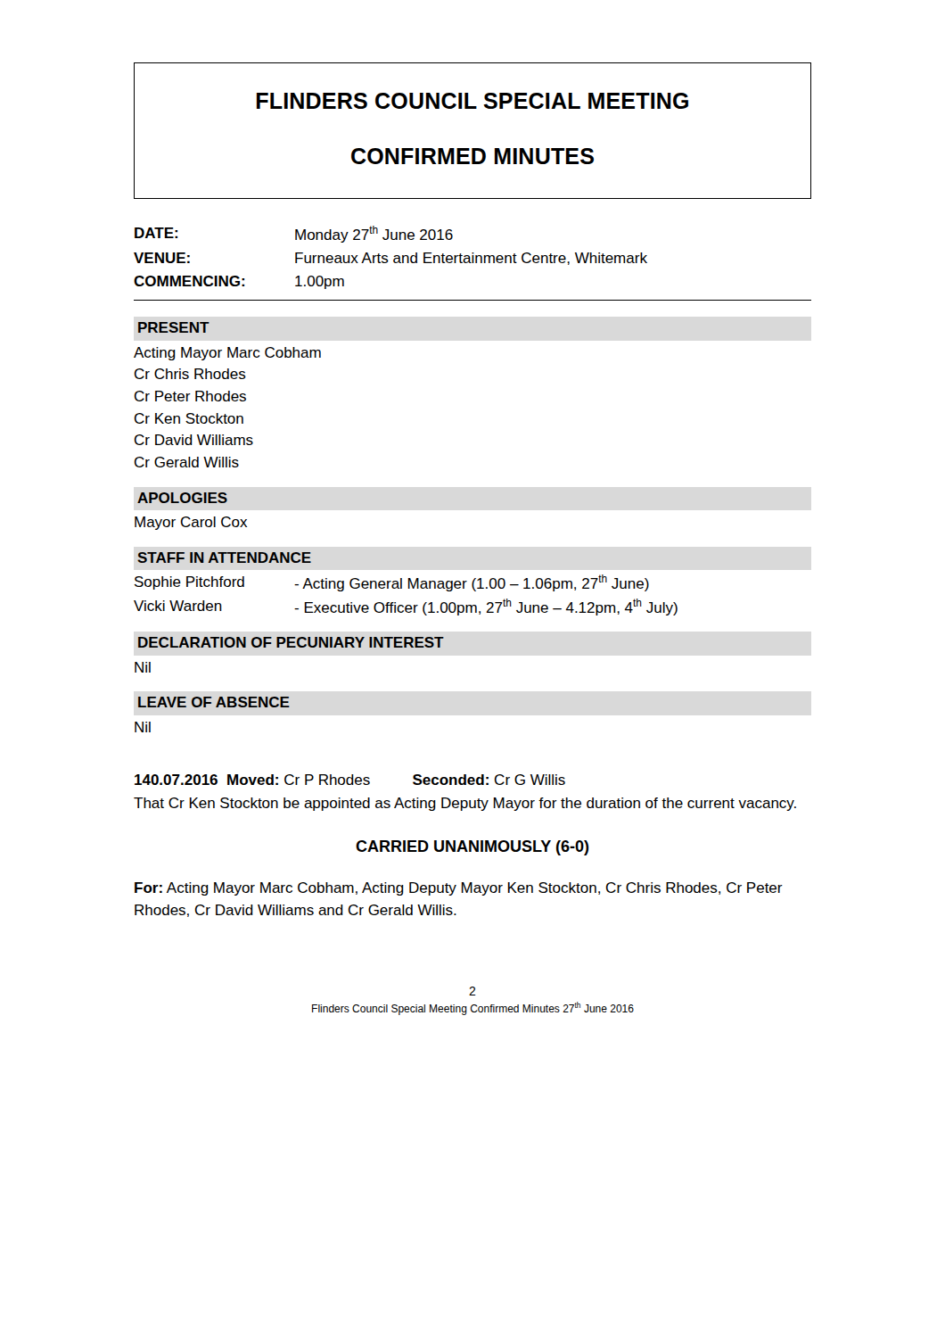FLINDERS COUNCIL SPECIAL MEETING
CONFIRMED MINUTES
| DATE: | Monday 27 th June 2016 |
| VENUE: | Furneaux Arts and Entertainment Centre, Whitemark |
| COMMENCING: | 1.00pm |
PRESENT
Acting Mayor Marc Cobham
Cr Chris Rhodes
Cr Peter Rhodes
Cr Ken Stockton
Cr David Williams
Cr Gerald Willis
APOLOGIES
Mayor Carol Cox
STAFF IN ATTENDANCE
| Sophie Pitchford | - Acting General Manager (1.00 – 1.06pm, 27 th June) |
| Vicki Warden | - Executive Officer (1.00pm, 27 th June – 4.12pm, 4 th July) |
DECLARATION OF PECUNIARY INTEREST
Nil
LEAVE OF ABSENCE
Nil
140.07.2016 Moved: Cr P Rhodes Seconded: Cr G Willis
That Cr Ken Stockton be appointed as Acting Deputy Mayor for the duration of the current vacancy.
CARRIED UNANIMOUSLY (6-0)
For: Acting Mayor Marc Cobham, Acting Deputy Mayor Ken Stockton, Cr Chris Rhodes, Cr Peter Rhodes, Cr David Williams and Cr Gerald Willis.
2
Flinders Council Special Meeting Confirmed Minutes 27th June 2016